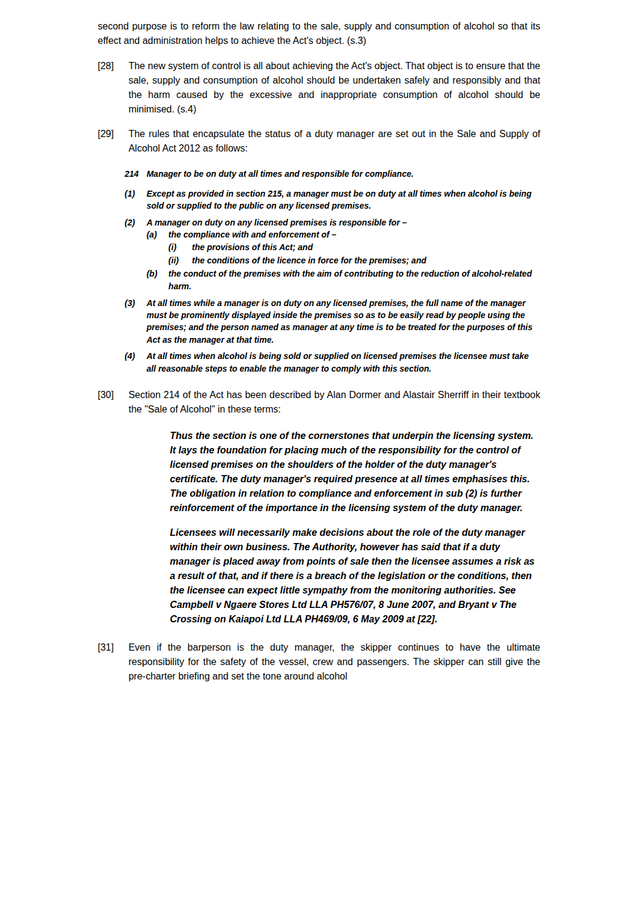second purpose is to reform the law relating to the sale, supply and consumption of alcohol so that its effect and administration helps to achieve the Act's object. (s.3)
[28]
The new system of control is all about achieving the Act's object. That object is to ensure that the sale, supply and consumption of alcohol should be undertaken safely and responsibly and that the harm caused by the excessive and inappropriate consumption of alcohol should be minimised. (s.4)
[29]
The rules that encapsulate the status of a duty manager are set out in the Sale and Supply of Alcohol Act 2012 as follows:
214 Manager to be on duty at all times and responsible for compliance.
(1) Except as provided in section 215, a manager must be on duty at all times when alcohol is being sold or supplied to the public on any licensed premises.
(2) A manager on duty on any licensed premises is responsible for –
(a) the compliance with and enforcement of –
(i) the provisions of this Act; and
(ii) the conditions of the licence in force for the premises; and
(b) the conduct of the premises with the aim of contributing to the reduction of alcohol-related harm.
(3) At all times while a manager is on duty on any licensed premises, the full name of the manager must be prominently displayed inside the premises so as to be easily read by people using the premises; and the person named as manager at any time is to be treated for the purposes of this Act as the manager at that time.
(4) At all times when alcohol is being sold or supplied on licensed premises the licensee must take all reasonable steps to enable the manager to comply with this section.
[30]
Section 214 of the Act has been described by Alan Dormer and Alastair Sherriff in their textbook the "Sale of Alcohol" in these terms:
Thus the section is one of the cornerstones that underpin the licensing system. It lays the foundation for placing much of the responsibility for the control of licensed premises on the shoulders of the holder of the duty manager's certificate. The duty manager's required presence at all times emphasises this. The obligation in relation to compliance and enforcement in sub (2) is further reinforcement of the importance in the licensing system of the duty manager.
Licensees will necessarily make decisions about the role of the duty manager within their own business. The Authority, however has said that if a duty manager is placed away from points of sale then the licensee assumes a risk as a result of that, and if there is a breach of the legislation or the conditions, then the licensee can expect little sympathy from the monitoring authorities. See Campbell v Ngaere Stores Ltd LLA PH576/07, 8 June 2007, and Bryant v The Crossing on Kaiapoi Ltd LLA PH469/09, 6 May 2009 at [22].
[31]
Even if the barperson is the duty manager, the skipper continues to have the ultimate responsibility for the safety of the vessel, crew and passengers. The skipper can still give the pre-charter briefing and set the tone around alcohol